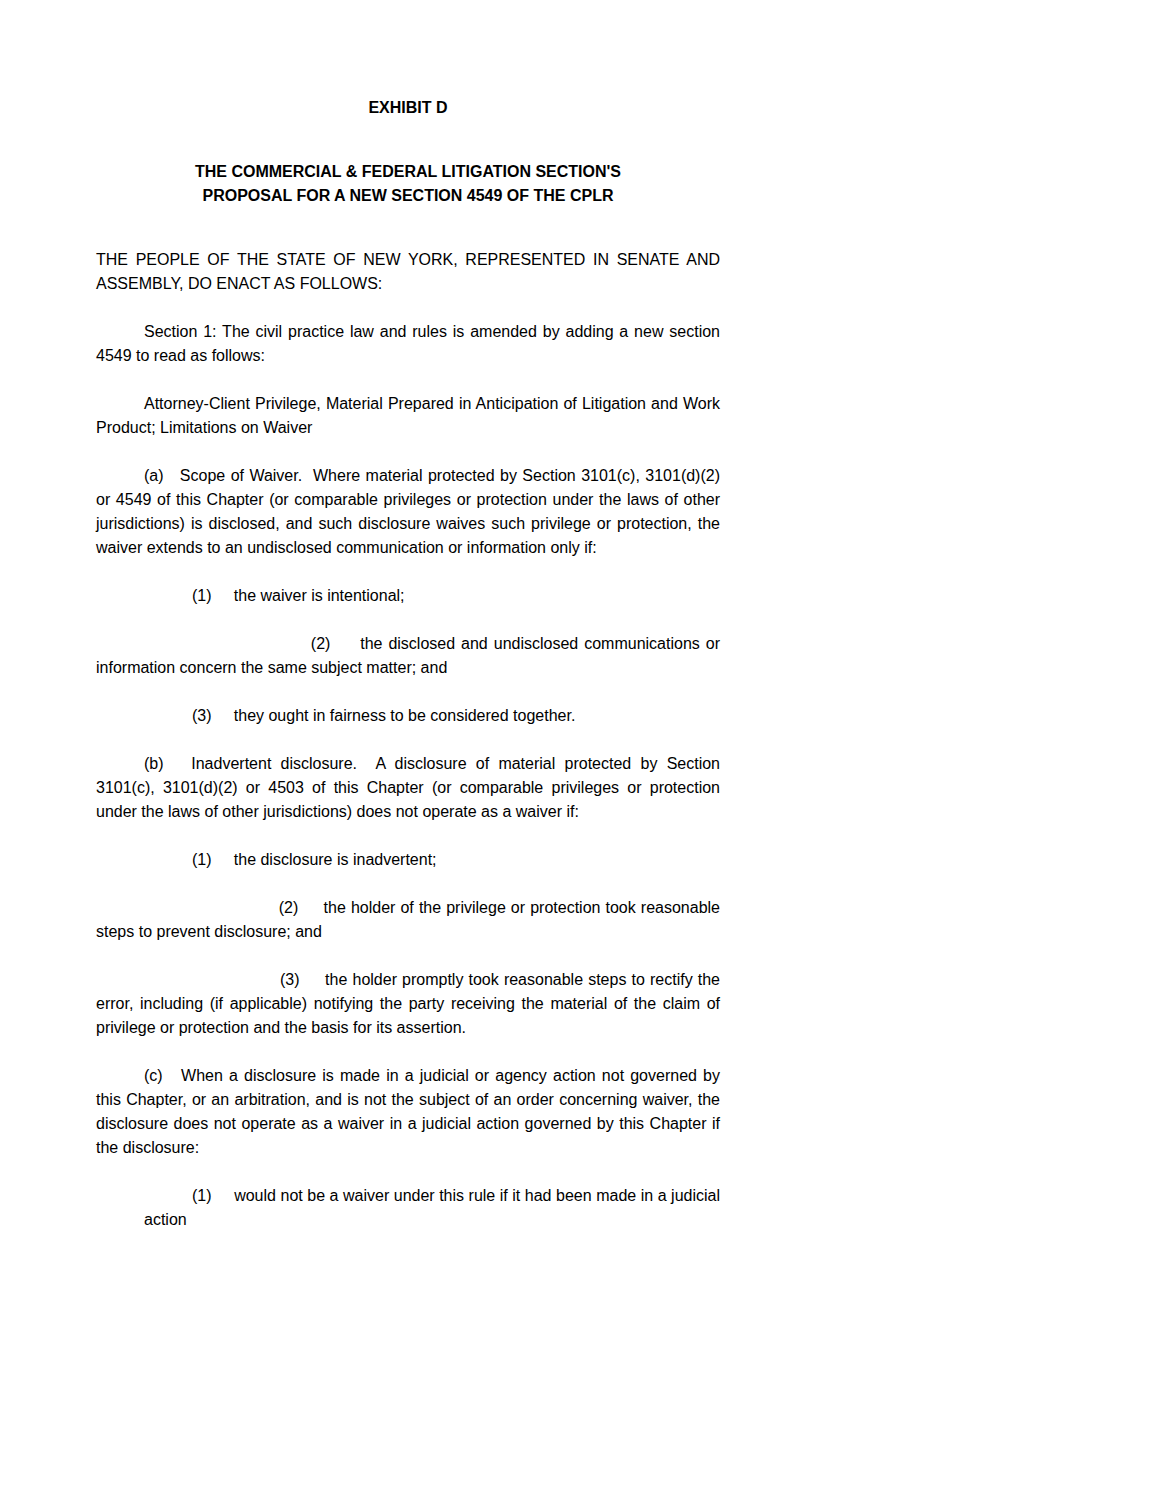EXHIBIT D
THE COMMERCIAL & FEDERAL LITIGATION SECTION'S
PROPOSAL FOR A NEW SECTION 4549 OF THE CPLR
THE PEOPLE OF THE STATE OF NEW YORK, REPRESENTED IN SENATE AND ASSEMBLY, DO ENACT AS FOLLOWS:
Section 1: The civil practice law and rules is amended by adding a new section 4549 to read as follows:
Attorney-Client Privilege, Material Prepared in Anticipation of Litigation and Work Product; Limitations on Waiver
(a) Scope of Waiver. Where material protected by Section 3101(c), 3101(d)(2) or 4549 of this Chapter (or comparable privileges or protection under the laws of other jurisdictions) is disclosed, and such disclosure waives such privilege or protection, the waiver extends to an undisclosed communication or information only if:
(1) the waiver is intentional;
(2) the disclosed and undisclosed communications or information concern the same subject matter; and
(3) they ought in fairness to be considered together.
(b) Inadvertent disclosure. A disclosure of material protected by Section 3101(c), 3101(d)(2) or 4503 of this Chapter (or comparable privileges or protection under the laws of other jurisdictions) does not operate as a waiver if:
(1) the disclosure is inadvertent;
(2) the holder of the privilege or protection took reasonable steps to prevent disclosure; and
(3) the holder promptly took reasonable steps to rectify the error, including (if applicable) notifying the party receiving the material of the claim of privilege or protection and the basis for its assertion.
(c) When a disclosure is made in a judicial or agency action not governed by this Chapter, or an arbitration, and is not the subject of an order concerning waiver, the disclosure does not operate as a waiver in a judicial action governed by this Chapter if the disclosure:
(1) would not be a waiver under this rule if it had been made in a judicial action